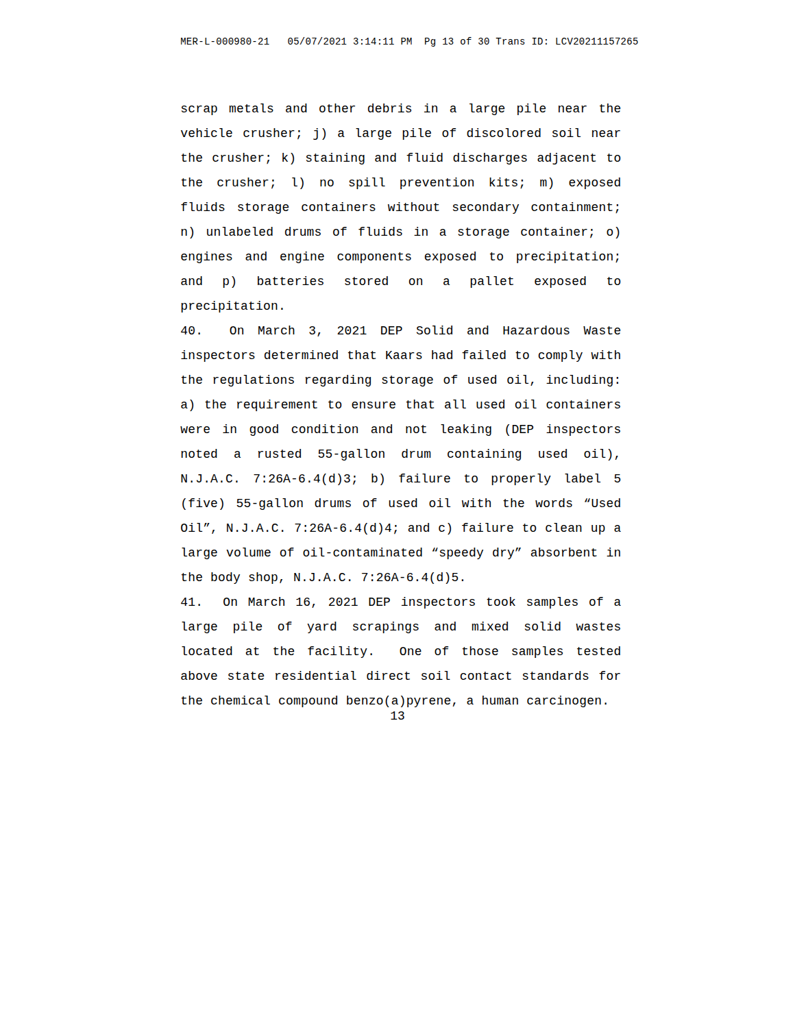MER-L-000980-21 05/07/2021 3:14:11 PM Pg 13 of 30 Trans ID: LCV20211157265
scrap metals and other debris in a large pile near the vehicle crusher; j) a large pile of discolored soil near the crusher; k) staining and fluid discharges adjacent to the crusher; l) no spill prevention kits; m) exposed fluids storage containers without secondary containment; n) unlabeled drums of fluids in a storage container; o) engines and engine components exposed to precipitation; and p) batteries stored on a pallet exposed to precipitation.
40. On March 3, 2021 DEP Solid and Hazardous Waste inspectors determined that Kaars had failed to comply with the regulations regarding storage of used oil, including: a) the requirement to ensure that all used oil containers were in good condition and not leaking (DEP inspectors noted a rusted 55-gallon drum containing used oil), N.J.A.C. 7:26A-6.4(d)3; b) failure to properly label 5 (five) 55-gallon drums of used oil with the words “Used Oil”, N.J.A.C. 7:26A-6.4(d)4; and c) failure to clean up a large volume of oil-contaminated “speedy dry” absorbent in the body shop, N.J.A.C. 7:26A-6.4(d)5.
41. On March 16, 2021 DEP inspectors took samples of a large pile of yard scrapings and mixed solid wastes located at the facility. One of those samples tested above state residential direct soil contact standards for the chemical compound benzo(a)pyrene, a human carcinogen.
13